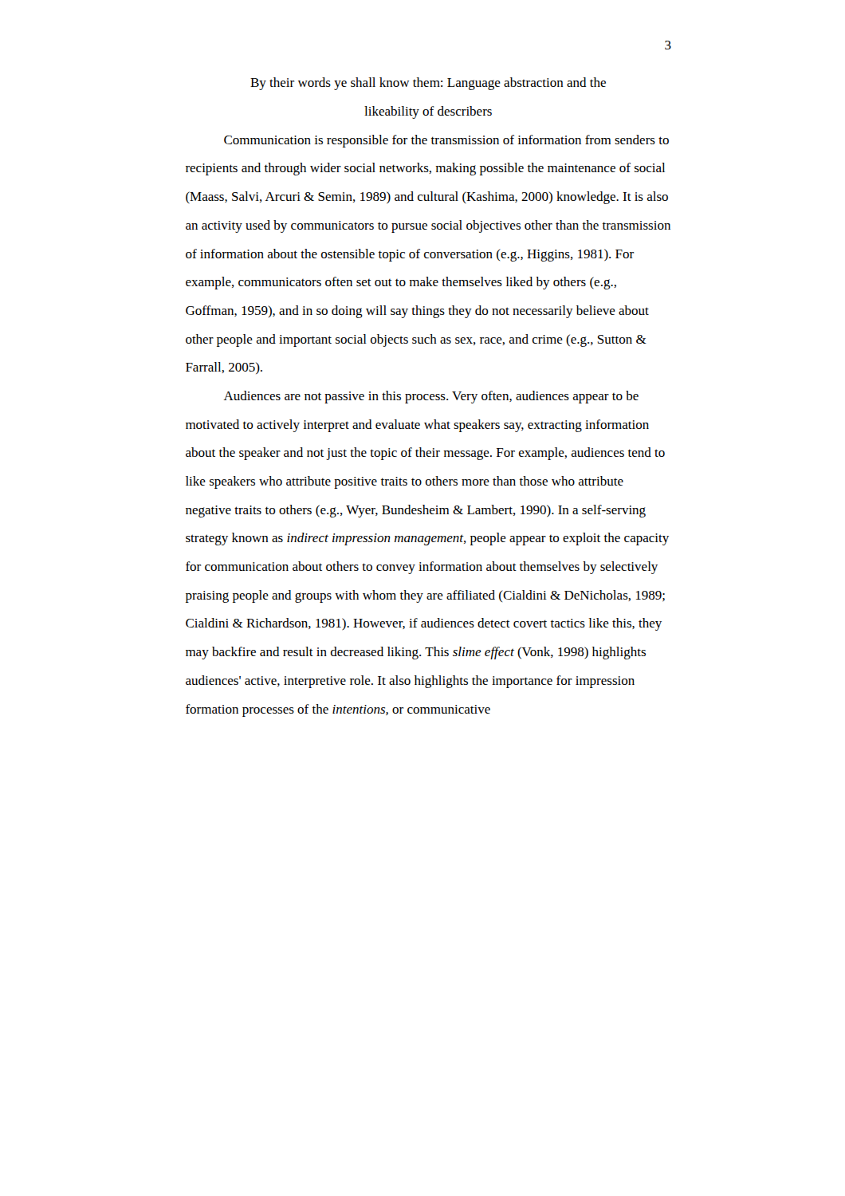3
By their words ye shall know them: Language abstraction and the likeability of describers
Communication is responsible for the transmission of information from senders to recipients and through wider social networks, making possible the maintenance of social (Maass, Salvi, Arcuri & Semin, 1989) and cultural (Kashima, 2000) knowledge. It is also an activity used by communicators to pursue social objectives other than the transmission of information about the ostensible topic of conversation (e.g., Higgins, 1981). For example, communicators often set out to make themselves liked by others (e.g., Goffman, 1959), and in so doing will say things they do not necessarily believe about other people and important social objects such as sex, race, and crime (e.g., Sutton & Farrall, 2005).
Audiences are not passive in this process. Very often, audiences appear to be motivated to actively interpret and evaluate what speakers say, extracting information about the speaker and not just the topic of their message. For example, audiences tend to like speakers who attribute positive traits to others more than those who attribute negative traits to others (e.g., Wyer, Bundesheim & Lambert, 1990). In a self-serving strategy known as indirect impression management, people appear to exploit the capacity for communication about others to convey information about themselves by selectively praising people and groups with whom they are affiliated (Cialdini & DeNicholas, 1989; Cialdini & Richardson, 1981). However, if audiences detect covert tactics like this, they may backfire and result in decreased liking. This slime effect (Vonk, 1998) highlights audiences' active, interpretive role. It also highlights the importance for impression formation processes of the intentions, or communicative